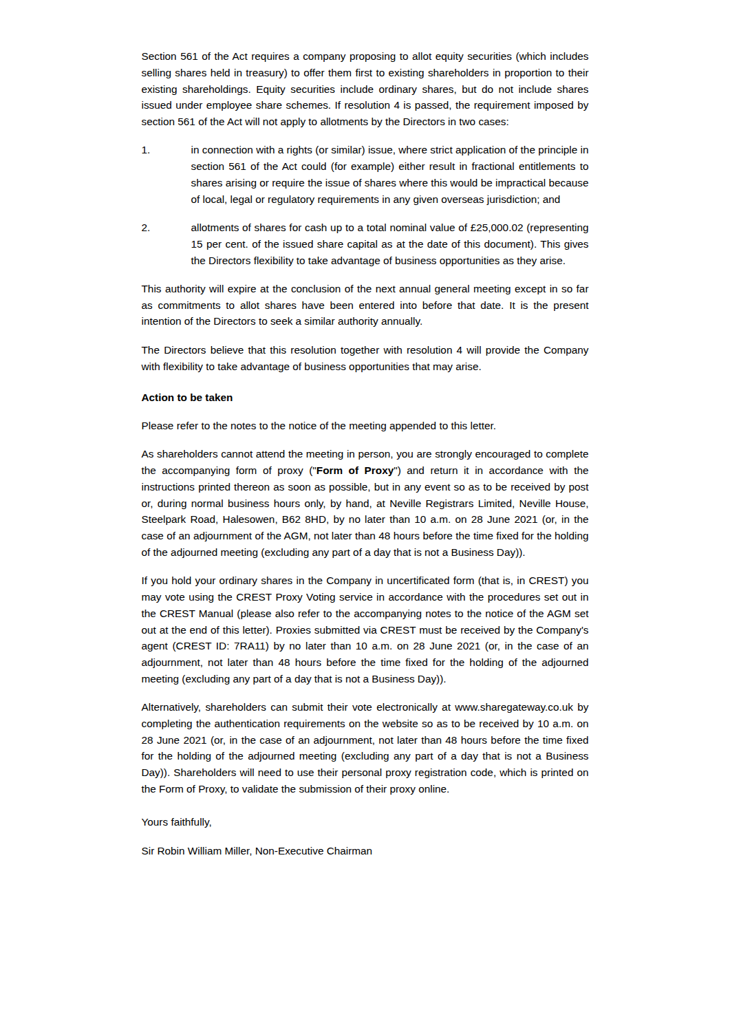Section 561 of the Act requires a company proposing to allot equity securities (which includes selling shares held in treasury) to offer them first to existing shareholders in proportion to their existing shareholdings. Equity securities include ordinary shares, but do not include shares issued under employee share schemes. If resolution 4 is passed, the requirement imposed by section 561 of the Act will not apply to allotments by the Directors in two cases:
in connection with a rights (or similar) issue, where strict application of the principle in section 561 of the Act could (for example) either result in fractional entitlements to shares arising or require the issue of shares where this would be impractical because of local, legal or regulatory requirements in any given overseas jurisdiction; and
allotments of shares for cash up to a total nominal value of £25,000.02 (representing 15 per cent. of the issued share capital as at the date of this document). This gives the Directors flexibility to take advantage of business opportunities as they arise.
This authority will expire at the conclusion of the next annual general meeting except in so far as commitments to allot shares have been entered into before that date. It is the present intention of the Directors to seek a similar authority annually.
The Directors believe that this resolution together with resolution 4 will provide the Company with flexibility to take advantage of business opportunities that may arise.
Action to be taken
Please refer to the notes to the notice of the meeting appended to this letter.
As shareholders cannot attend the meeting in person, you are strongly encouraged to complete the accompanying form of proxy ("Form of Proxy") and return it in accordance with the instructions printed thereon as soon as possible, but in any event so as to be received by post or, during normal business hours only, by hand, at Neville Registrars Limited, Neville House, Steelpark Road, Halesowen, B62 8HD, by no later than 10 a.m. on 28 June 2021 (or, in the case of an adjournment of the AGM, not later than 48 hours before the time fixed for the holding of the adjourned meeting (excluding any part of a day that is not a Business Day)).
If you hold your ordinary shares in the Company in uncertificated form (that is, in CREST) you may vote using the CREST Proxy Voting service in accordance with the procedures set out in the CREST Manual (please also refer to the accompanying notes to the notice of the AGM set out at the end of this letter). Proxies submitted via CREST must be received by the Company's agent (CREST ID: 7RA11) by no later than 10 a.m. on 28 June 2021 (or, in the case of an adjournment, not later than 48 hours before the time fixed for the holding of the adjourned meeting (excluding any part of a day that is not a Business Day)).
Alternatively, shareholders can submit their vote electronically at www.sharegateway.co.uk by completing the authentication requirements on the website so as to be received by 10 a.m. on 28 June 2021 (or, in the case of an adjournment, not later than 48 hours before the time fixed for the holding of the adjourned meeting (excluding any part of a day that is not a Business Day)). Shareholders will need to use their personal proxy registration code, which is printed on the Form of Proxy, to validate the submission of their proxy online.
Yours faithfully,
Sir Robin William Miller, Non-Executive Chairman